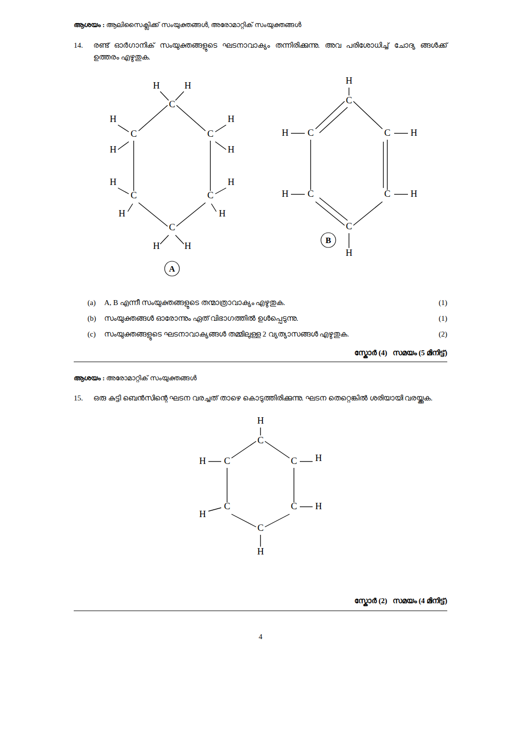ആശയം : ആലിസൈക്ലിക്ക് സംയുക്തങ്ങൾ, അരോമാറ്റിക് സംയുക്തങ്ങൾ
14.
രണ്ട് ഓർഗാനിക് സംയുക്തങ്ങളുടെ ഘടനാവാക്യം തന്നിരിക്കുന്നു. അവ പരിശോധിച്ച് ചോദ്യ ങ്ങൾക്ക് ഉത്തരം എഴുതുക.
C C C C C C H H H H H H H H H H H H A C C C C C C H H H H H H B
(a)
A, B എന്നീ സംയുക്തങ്ങളുടെ തന്മാത്രാവാക്യം എഴുതുക.
(1)
(b)
സംയുക്തങ്ങൾ ഓരോന്നും ഏത് വിഭാഗത്തിൽ ഉൾപ്പെടുന്നു.
(1)
(c)
സംയുക്തങ്ങളുടെ ഘടനാവാക്യങ്ങൾ തമ്മിലുള്ള 2 വ്യത്യാസങ്ങൾ എഴുതുക.
(2)
സ്കോർ (4) സമയം (5 മിനിട്ട്)
ആശയം : അരോമാറ്റിക് സംയുക്തങ്ങൾ
15.
ഒരു കുട്ടി ബെൻസിന്റെ ഘടന വരച്ചത് താഴെ കൊടുത്തിരിക്കുന്നു. ഘടന തെറ്റെങ്കിൽ ശരിയായി വരയ്ക്കുക.
C C C C C C H H H H H H
സ്കോർ (2) സമയം (4 മിനിട്ട്)
4